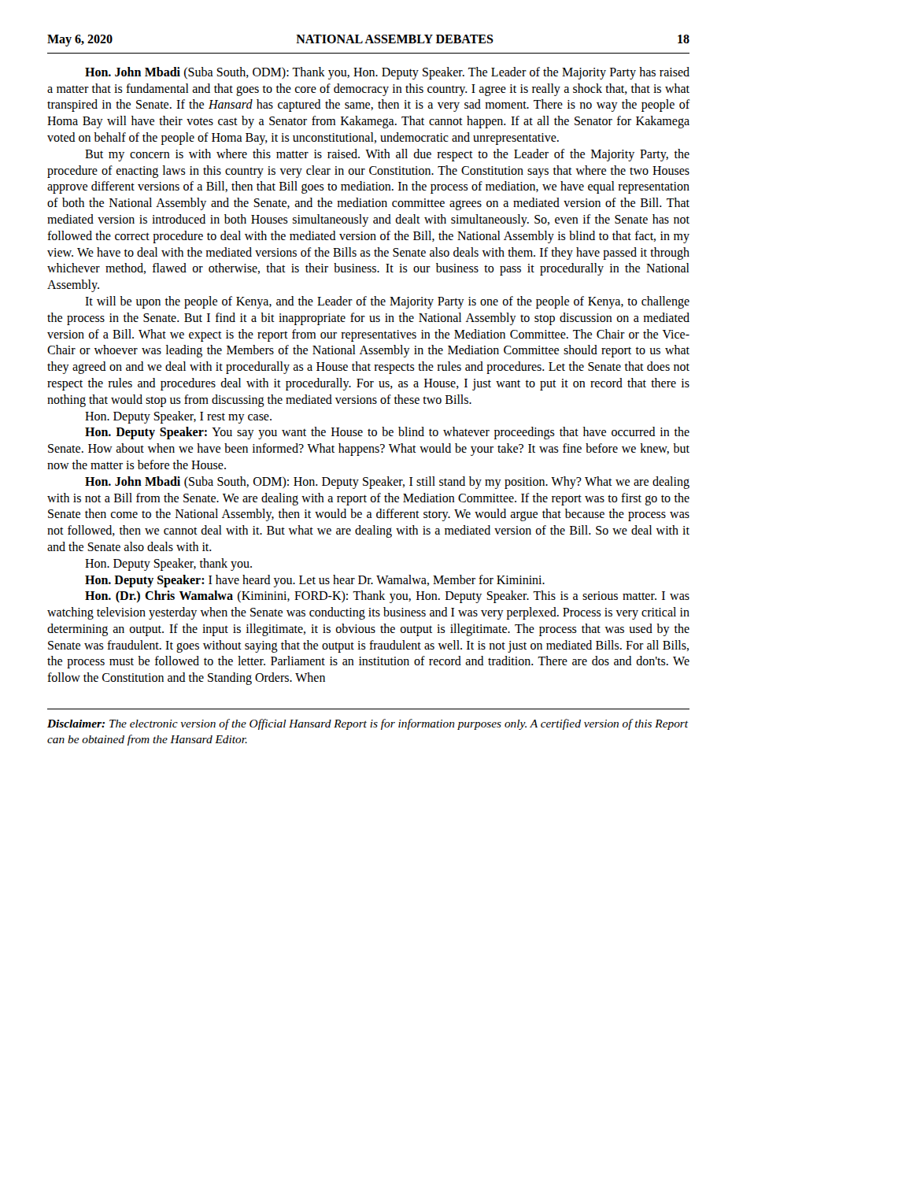May 6, 2020 NATIONAL ASSEMBLY DEBATES 18
Hon. John Mbadi (Suba South, ODM): Thank you, Hon. Deputy Speaker. The Leader of the Majority Party has raised a matter that is fundamental and that goes to the core of democracy in this country. I agree it is really a shock that, that is what transpired in the Senate. If the Hansard has captured the same, then it is a very sad moment. There is no way the people of Homa Bay will have their votes cast by a Senator from Kakamega. That cannot happen. If at all the Senator for Kakamega voted on behalf of the people of Homa Bay, it is unconstitutional, undemocratic and unrepresentative.
But my concern is with where this matter is raised. With all due respect to the Leader of the Majority Party, the procedure of enacting laws in this country is very clear in our Constitution. The Constitution says that where the two Houses approve different versions of a Bill, then that Bill goes to mediation. In the process of mediation, we have equal representation of both the National Assembly and the Senate, and the mediation committee agrees on a mediated version of the Bill. That mediated version is introduced in both Houses simultaneously and dealt with simultaneously. So, even if the Senate has not followed the correct procedure to deal with the mediated version of the Bill, the National Assembly is blind to that fact, in my view. We have to deal with the mediated versions of the Bills as the Senate also deals with them. If they have passed it through whichever method, flawed or otherwise, that is their business. It is our business to pass it procedurally in the National Assembly.
It will be upon the people of Kenya, and the Leader of the Majority Party is one of the people of Kenya, to challenge the process in the Senate. But I find it a bit inappropriate for us in the National Assembly to stop discussion on a mediated version of a Bill. What we expect is the report from our representatives in the Mediation Committee. The Chair or the Vice-Chair or whoever was leading the Members of the National Assembly in the Mediation Committee should report to us what they agreed on and we deal with it procedurally as a House that respects the rules and procedures. Let the Senate that does not respect the rules and procedures deal with it procedurally. For us, as a House, I just want to put it on record that there is nothing that would stop us from discussing the mediated versions of these two Bills.
Hon. Deputy Speaker, I rest my case.
Hon. Deputy Speaker: You say you want the House to be blind to whatever proceedings that have occurred in the Senate. How about when we have been informed? What happens? What would be your take? It was fine before we knew, but now the matter is before the House.
Hon. John Mbadi (Suba South, ODM): Hon. Deputy Speaker, I still stand by my position. Why? What we are dealing with is not a Bill from the Senate. We are dealing with a report of the Mediation Committee. If the report was to first go to the Senate then come to the National Assembly, then it would be a different story. We would argue that because the process was not followed, then we cannot deal with it. But what we are dealing with is a mediated version of the Bill. So we deal with it and the Senate also deals with it.
Hon. Deputy Speaker, thank you.
Hon. Deputy Speaker: I have heard you. Let us hear Dr. Wamalwa, Member for Kiminini.
Hon. (Dr.) Chris Wamalwa (Kiminini, FORD-K): Thank you, Hon. Deputy Speaker. This is a serious matter. I was watching television yesterday when the Senate was conducting its business and I was very perplexed. Process is very critical in determining an output. If the input is illegitimate, it is obvious the output is illegitimate. The process that was used by the Senate was fraudulent. It goes without saying that the output is fraudulent as well. It is not just on mediated Bills. For all Bills, the process must be followed to the letter. Parliament is an institution of record and tradition. There are dos and don'ts. We follow the Constitution and the Standing Orders. When
Disclaimer: The electronic version of the Official Hansard Report is for information purposes only. A certified version of this Report can be obtained from the Hansard Editor.